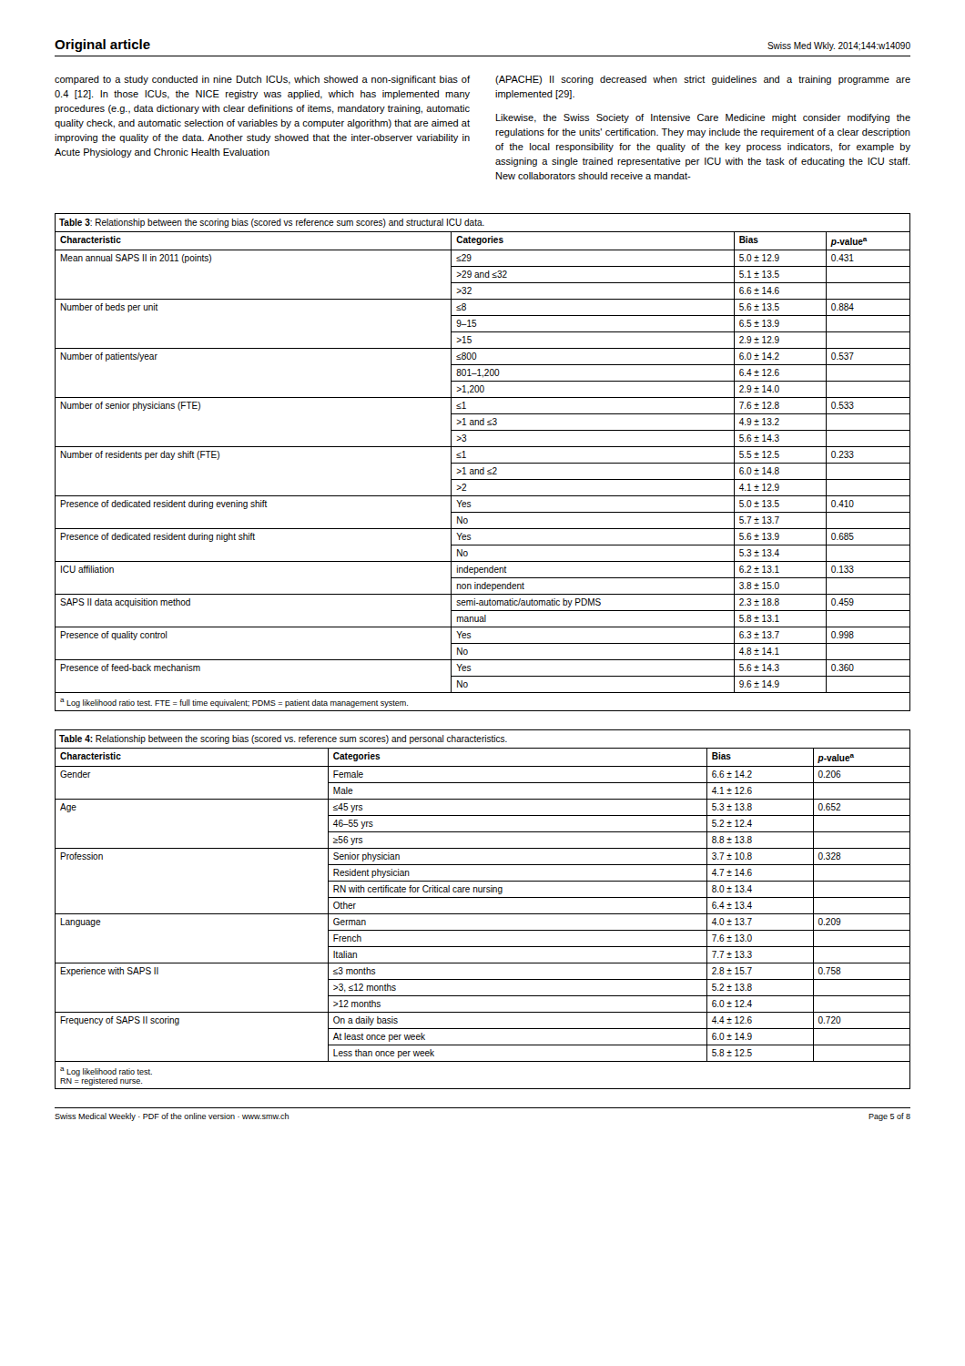Original article
Swiss Med Wkly. 2014;144:w14090
compared to a study conducted in nine Dutch ICUs, which showed a non-significant bias of 0.4 [12]. In those ICUs, the NICE registry was applied, which has implemented many procedures (e.g., data dictionary with clear definitions of items, mandatory training, automatic quality check, and automatic selection of variables by a computer algorithm) that are aimed at improving the quality of the data. Another study showed that the inter-observer variability in Acute Physiology and Chronic Health Evaluation
(APACHE) II scoring decreased when strict guidelines and a training programme are implemented [29].
Likewise, the Swiss Society of Intensive Care Medicine might consider modifying the regulations for the units' certification. They may include the requirement of a clear description of the local responsibility for the quality of the key process indicators, for example by assigning a single trained representative per ICU with the task of educating the ICU staff. New collaborators should receive a mandat-
Table 3 : Relationship between the scoring bias (scored vs reference sum scores) and structural ICU data.
| Characteristic | Categories | Bias | p -value a |
| --- | --- | --- | --- |
| Mean annual SAPS II in 2011 (points) | ≤29 | 5.0 ± 12.9 | 0.431 |
| >29 and ≤32 | 5.1 ± 13.5 | |
| >32 | 6.6 ± 14.6 | |
| Number of beds per unit | ≤8 | 5.6 ± 13.5 | 0.884 |
| 9–15 | 6.5 ± 13.9 | |
| >15 | 2.9 ± 12.9 | |
| Number of patients/year | ≤800 | 6.0 ± 14.2 | 0.537 |
| 801–1,200 | 6.4 ± 12.6 | |
| >1,200 | 2.9 ± 14.0 | |
| Number of senior physicians (FTE) | ≤1 | 7.6 ± 12.8 | 0.533 |
| >1 and ≤3 | 4.9 ± 13.2 | |
| >3 | 5.6 ± 14.3 | |
| Number of residents per day shift (FTE) | ≤1 | 5.5 ± 12.5 | 0.233 |
| >1 and ≤2 | 6.0 ± 14.8 | |
| >2 | 4.1 ± 12.9 | |
| Presence of dedicated resident during evening shift | Yes | 5.0 ± 13.5 | 0.410 |
| No | 5.7 ± 13.7 | |
| Presence of dedicated resident during night shift | Yes | 5.6 ± 13.9 | 0.685 |
| No | 5.3 ± 13.4 | |
| ICU affiliation | independent | 6.2 ± 13.1 | 0.133 |
| non independent | 3.8 ± 15.0 | |
| SAPS II data acquisition method | semi-automatic/automatic by PDMS | 2.3 ± 18.8 | 0.459 |
| manual | 5.8 ± 13.1 | |
| Presence of quality control | Yes | 6.3 ± 13.7 | 0.998 |
| No | 4.8 ± 14.1 | |
| Presence of feed-back mechanism | Yes | 5.6 ± 14.3 | 0.360 |
| No | 9.6 ± 14.9 | |
| a Log likelihood ratio test. FTE = full time equivalent; PDMS = patient data management system. |
Table 4: Relationship between the scoring bias (scored vs. reference sum scores) and personal characteristics.
| Characteristic | Categories | Bias | p -value a |
| --- | --- | --- | --- |
| Gender | Female | 6.6 ± 14.2 | 0.206 |
| Male | 4.1 ± 12.6 | |
| Age | ≤45 yrs | 5.3 ± 13.8 | 0.652 |
| 46–55 yrs | 5.2 ± 12.4 | |
| ≥56 yrs | 8.8 ± 13.8 | |
| Profession | Senior physician | 3.7 ± 10.8 | 0.328 |
| Resident physician | 4.7 ± 14.6 | |
| RN with certificate for Critical care nursing | 8.0 ± 13.4 | |
| Other | 6.4 ± 13.4 | |
| Language | German | 4.0 ± 13.7 | 0.209 |
| French | 7.6 ± 13.0 | |
| Italian | 7.7 ± 13.3 | |
| Experience with SAPS II | ≤3 months | 2.8 ± 15.7 | 0.758 |
| >3, ≤12 months | 5.2 ± 13.8 | |
| >12 months | 6.0 ± 12.4 | |
| Frequency of SAPS II scoring | On a daily basis | 4.4 ± 12.6 | 0.720 |
| At least once per week | 6.0 ± 14.9 | |
| Less than once per week | 5.8 ± 12.5 | |
| a Log likelihood ratio test. RN = registered nurse. |
Swiss Medical Weekly · PDF of the online version · www.smw.ch
Page 5 of 8